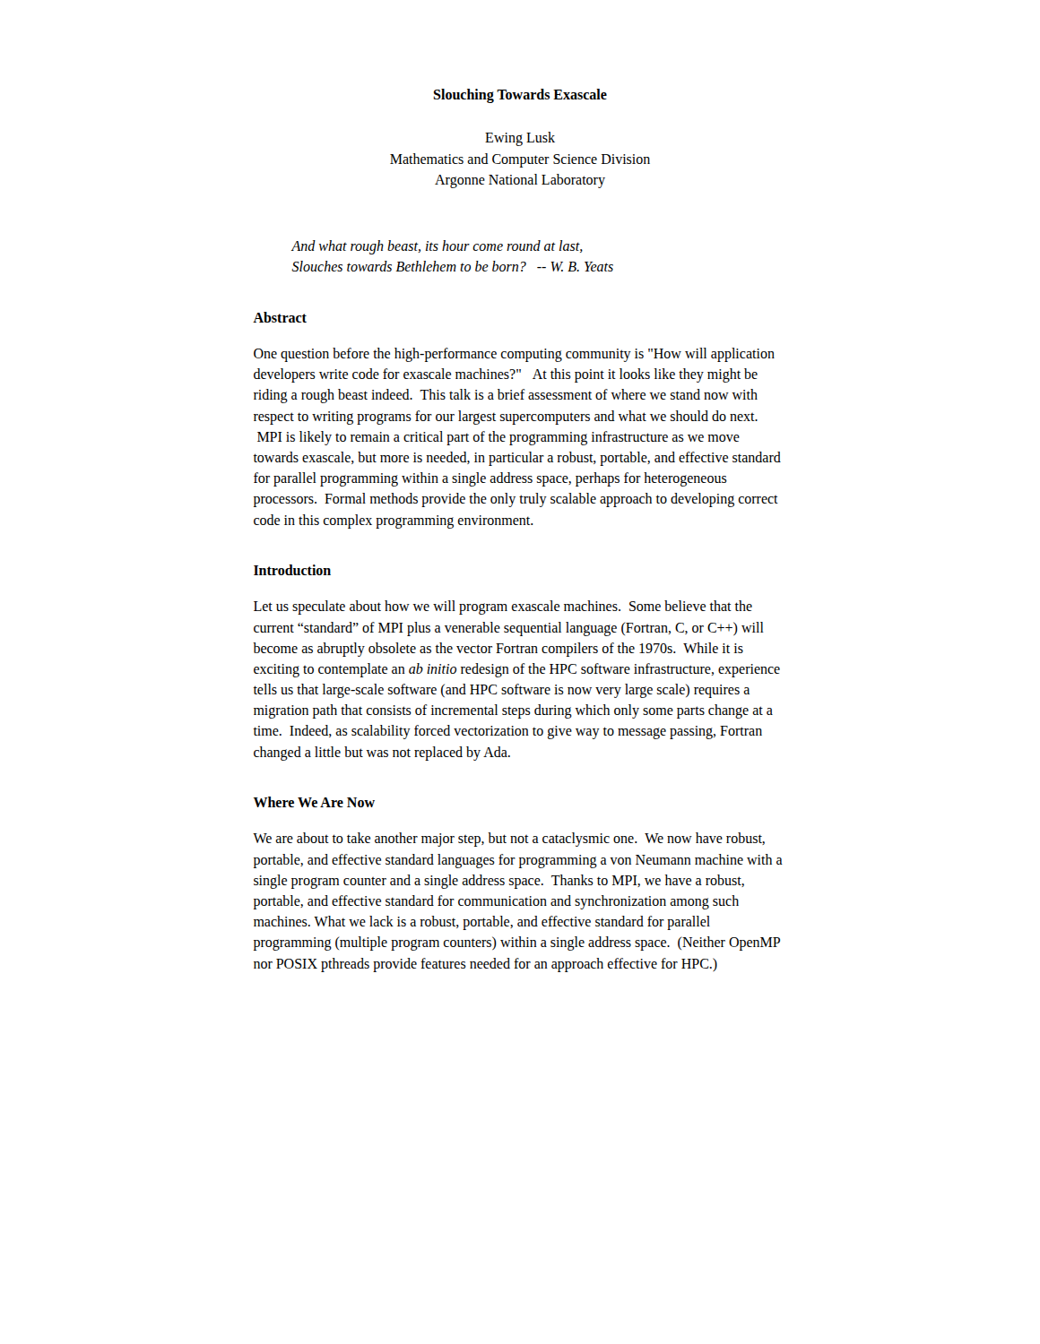Slouching Towards Exascale
Ewing Lusk
Mathematics and Computer Science Division
Argonne National Laboratory
And what rough beast, its hour come round at last,
Slouches towards Bethlehem to be born? -- W. B. Yeats
Abstract
One question before the high-performance computing community is "How will application developers write code for exascale machines?" At this point it looks like they might be riding a rough beast indeed. This talk is a brief assessment of where we stand now with respect to writing programs for our largest supercomputers and what we should do next. MPI is likely to remain a critical part of the programming infrastructure as we move towards exascale, but more is needed, in particular a robust, portable, and effective standard for parallel programming within a single address space, perhaps for heterogeneous processors. Formal methods provide the only truly scalable approach to developing correct code in this complex programming environment.
Introduction
Let us speculate about how we will program exascale machines. Some believe that the current “standard” of MPI plus a venerable sequential language (Fortran, C, or C++) will become as abruptly obsolete as the vector Fortran compilers of the 1970s. While it is exciting to contemplate an ab initio redesign of the HPC software infrastructure, experience tells us that large-scale software (and HPC software is now very large scale) requires a migration path that consists of incremental steps during which only some parts change at a time. Indeed, as scalability forced vectorization to give way to message passing, Fortran changed a little but was not replaced by Ada.
Where We Are Now
We are about to take another major step, but not a cataclysmic one. We now have robust, portable, and effective standard languages for programming a von Neumann machine with a single program counter and a single address space. Thanks to MPI, we have a robust, portable, and effective standard for communication and synchronization among such machines. What we lack is a robust, portable, and effective standard for parallel programming (multiple program counters) within a single address space. (Neither OpenMP nor POSIX pthreads provide features needed for an approach effective for HPC.)